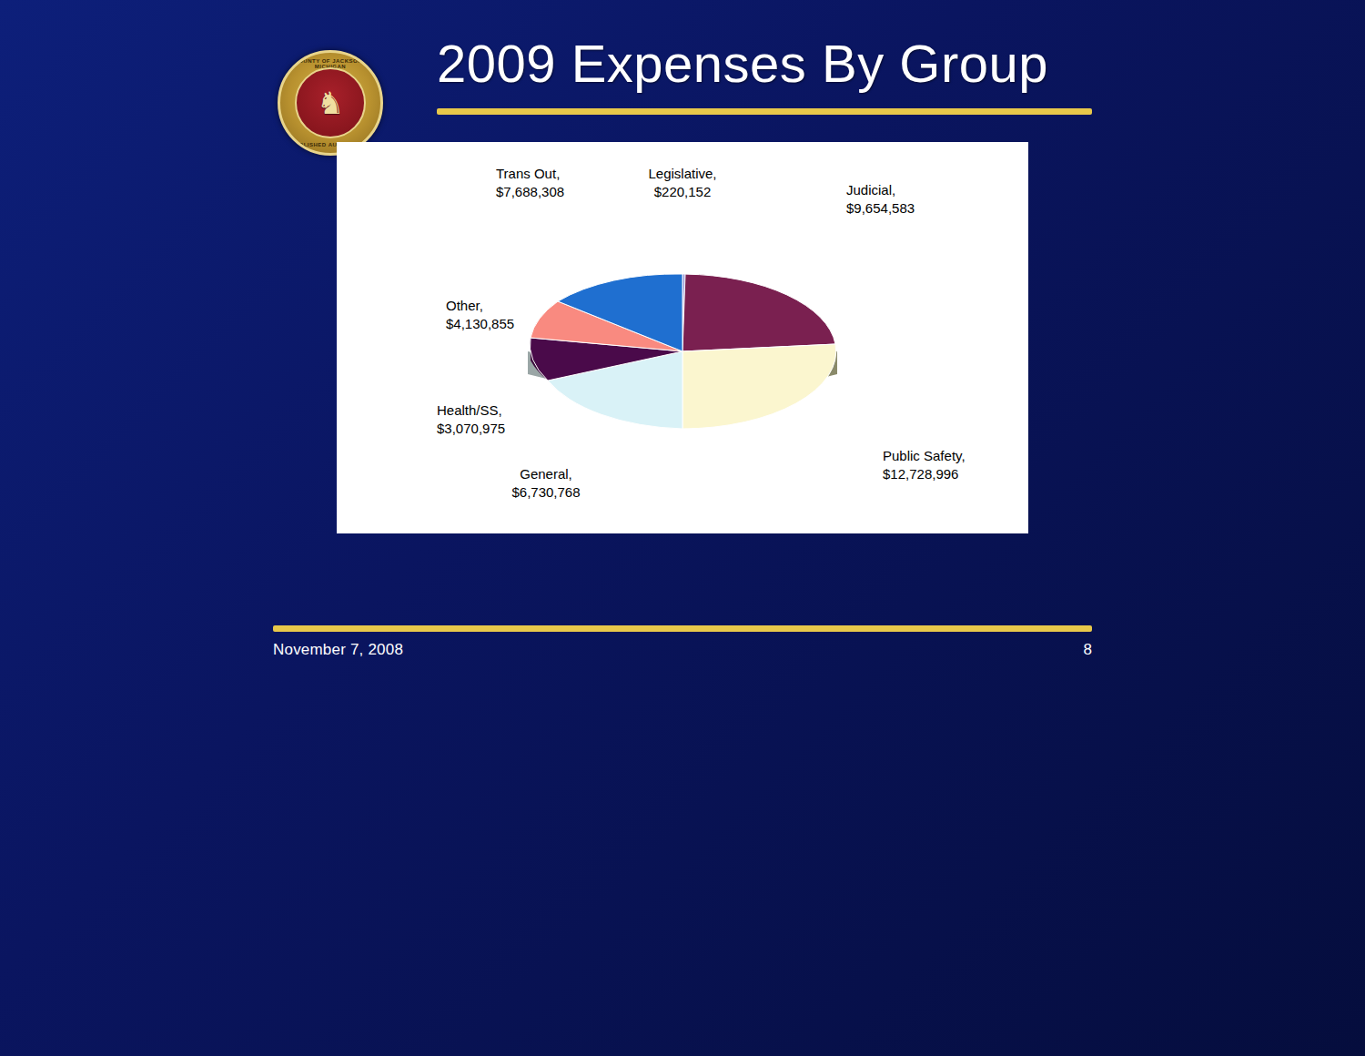COUNTY OF JACKSON · MICHIGAN ESTABLISHED AUGUST 1, 1832
♞
2009 Expenses By Group
2009 Expenses By Group Pie chart showing expense categories: Legislative $220,152; Judicial $9,654,583; Public Safety $12,728,996; General $6,730,768; Health/SS $3,070,975; Other $4,130,855; Trans Out $7,688,308. Legislative, $220,152 Judicial, $9,654,583 Public Safety, $12,728,996 General, $6,730,768 Health/SS, $3,070,975 Other, $4,130,855 Trans Out, $7,688,308
November 7, 2008
8